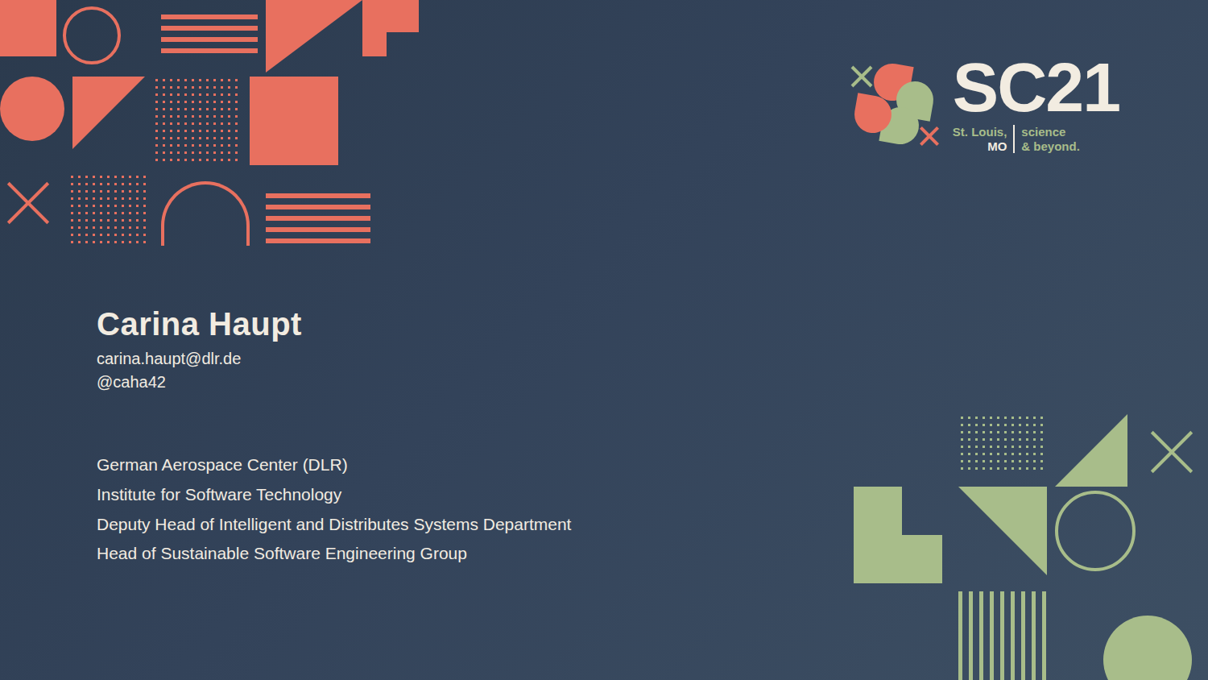SC21
St. Louis,
MO
science
& beyond.
Carina Haupt
carina.haupt@dlr.de
@caha42
German Aerospace Center (DLR)
Institute for Software Technology
Deputy Head of Intelligent and Distributes Systems Department
Head of Sustainable Software Engineering Group